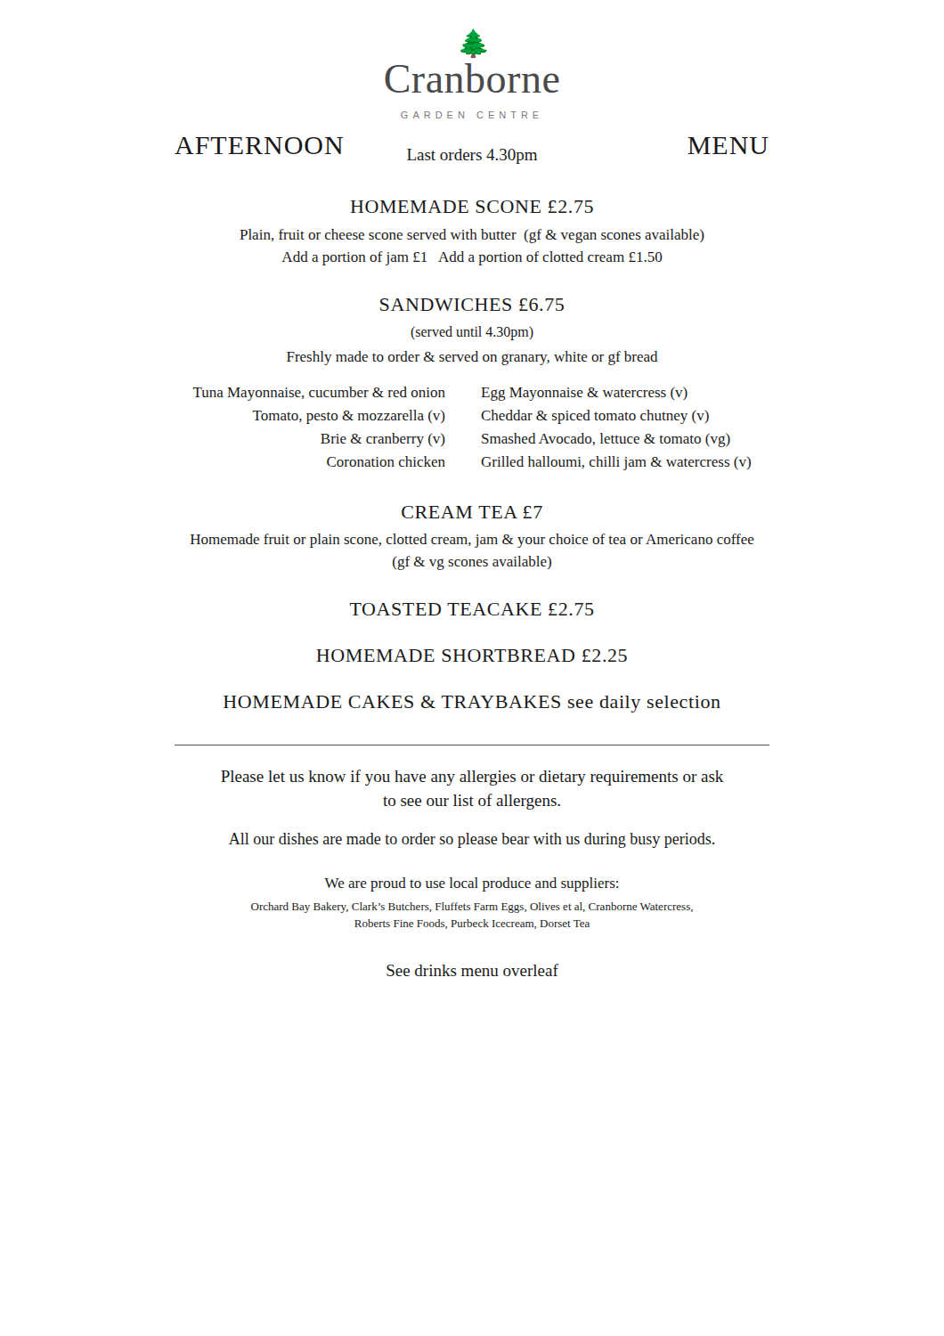🌲
Cranborne
GARDEN CENTRE
AFTERNOON MENU
Last orders 4.30pm
HOMEMADE SCONE £2.75
Plain, fruit or cheese scone served with butter (gf & vegan scones available)
Add a portion of jam £1 Add a portion of clotted cream £1.50
SANDWICHES £6.75
(served until 4.30pm)
Freshly made to order & served on granary, white or gf bread
Tuna Mayonnaise, cucumber & red onion
Tomato, pesto & mozzarella (v)
Brie & cranberry (v)
Coronation chicken
Egg Mayonnaise & watercress (v)
Cheddar & spiced tomato chutney (v)
Smashed Avocado, lettuce & tomato (vg)
Grilled halloumi, chilli jam & watercress (v)
CREAM TEA £7
Homemade fruit or plain scone, clotted cream, jam & your choice of tea or Americano coffee
(gf & vg scones available)
TOASTED TEACAKE £2.75
HOMEMADE SHORTBREAD £2.25
HOMEMADE CAKES & TRAYBAKES see daily selection
Please let us know if you have any allergies or dietary requirements or ask
to see our list of allergens.
All our dishes are made to order so please bear with us during busy periods.
We are proud to use local produce and suppliers:
Orchard Bay Bakery, Clark’s Butchers, Fluffets Farm Eggs, Olives et al, Cranborne Watercress,
Roberts Fine Foods, Purbeck Icecream, Dorset Tea
See drinks menu overleaf